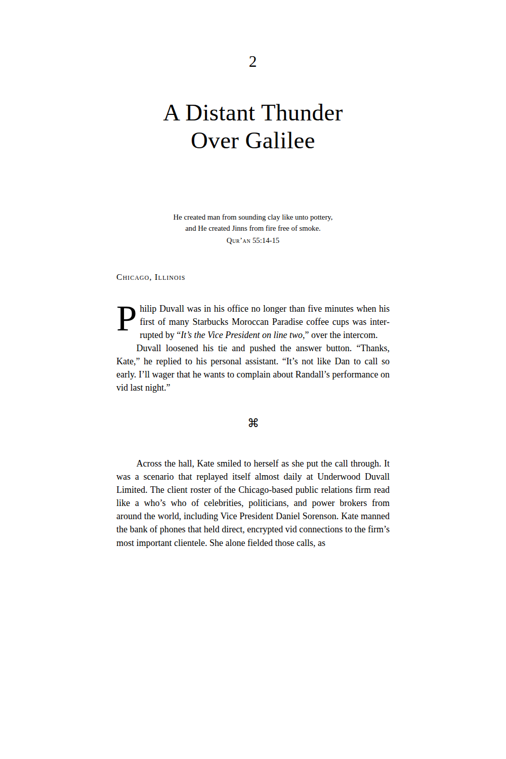2
A Distant Thunder
Over Galilee
He created man from sounding clay like unto pottery,
and He created Jinns from fire free of smoke.
Qur’an 55:14-15
Chicago, Illinois
Philip Duvall was in his office no longer than five minutes when his first of many Starbucks Moroccan Paradise coffee cups was interrupted by “It’s the Vice President on line two,” over the intercom.
Duvall loosened his tie and pushed the answer button. “Thanks, Kate,” he replied to his personal assistant. “It’s not like Dan to call so early. I’ll wager that he wants to complain about Randall’s performance on vid last night.”
⌘
Across the hall, Kate smiled to herself as she put the call through. It was a scenario that replayed itself almost daily at Underwood Duvall Limited. The client roster of the Chicago-based public relations firm read like a who’s who of celebrities, politicians, and power brokers from around the world, including Vice President Daniel Sorenson. Kate manned the bank of phones that held direct, encrypted vid connections to the firm’s most important clientele. She alone fielded those calls, as